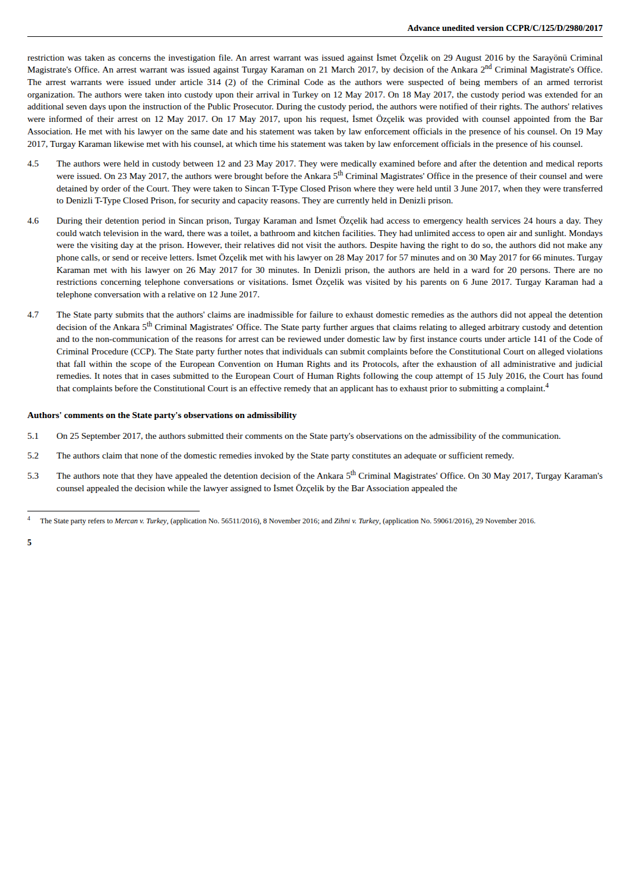Advance unedited version CCPR/C/125/D/2980/2017
restriction was taken as concerns the investigation file. An arrest warrant was issued against İsmet Özçelik on 29 August 2016 by the Sarayönü Criminal Magistrate's Office. An arrest warrant was issued against Turgay Karaman on 21 March 2017, by decision of the Ankara 2nd Criminal Magistrate's Office. The arrest warrants were issued under article 314 (2) of the Criminal Code as the authors were suspected of being members of an armed terrorist organization. The authors were taken into custody upon their arrival in Turkey on 12 May 2017. On 18 May 2017, the custody period was extended for an additional seven days upon the instruction of the Public Prosecutor. During the custody period, the authors were notified of their rights. The authors' relatives were informed of their arrest on 12 May 2017. On 17 May 2017, upon his request, İsmet Özçelik was provided with counsel appointed from the Bar Association. He met with his lawyer on the same date and his statement was taken by law enforcement officials in the presence of his counsel. On 19 May 2017, Turgay Karaman likewise met with his counsel, at which time his statement was taken by law enforcement officials in the presence of his counsel.
4.5
The authors were held in custody between 12 and 23 May 2017. They were medically examined before and after the detention and medical reports were issued. On 23 May 2017, the authors were brought before the Ankara 5th Criminal Magistrates' Office in the presence of their counsel and were detained by order of the Court. They were taken to Sincan T-Type Closed Prison where they were held until 3 June 2017, when they were transferred to Denizli T-Type Closed Prison, for security and capacity reasons. They are currently held in Denizli prison.
4.6
During their detention period in Sincan prison, Turgay Karaman and İsmet Özçelik had access to emergency health services 24 hours a day. They could watch television in the ward, there was a toilet, a bathroom and kitchen facilities. They had unlimited access to open air and sunlight. Mondays were the visiting day at the prison. However, their relatives did not visit the authors. Despite having the right to do so, the authors did not make any phone calls, or send or receive letters. İsmet Özçelik met with his lawyer on 28 May 2017 for 57 minutes and on 30 May 2017 for 66 minutes. Turgay Karaman met with his lawyer on 26 May 2017 for 30 minutes. In Denizli prison, the authors are held in a ward for 20 persons. There are no restrictions concerning telephone conversations or visitations. İsmet Özçelik was visited by his parents on 6 June 2017. Turgay Karaman had a telephone conversation with a relative on 12 June 2017.
4.7
The State party submits that the authors' claims are inadmissible for failure to exhaust domestic remedies as the authors did not appeal the detention decision of the Ankara 5th Criminal Magistrates' Office. The State party further argues that claims relating to alleged arbitrary custody and detention and to the non-communication of the reasons for arrest can be reviewed under domestic law by first instance courts under article 141 of the Code of Criminal Procedure (CCP). The State party further notes that individuals can submit complaints before the Constitutional Court on alleged violations that fall within the scope of the European Convention on Human Rights and its Protocols, after the exhaustion of all administrative and judicial remedies. It notes that in cases submitted to the European Court of Human Rights following the coup attempt of 15 July 2016, the Court has found that complaints before the Constitutional Court is an effective remedy that an applicant has to exhaust prior to submitting a complaint.4
Authors' comments on the State party's observations on admissibility
5.1
On 25 September 2017, the authors submitted their comments on the State party's observations on the admissibility of the communication.
5.2
The authors claim that none of the domestic remedies invoked by the State party constitutes an adequate or sufficient remedy.
5.3
The authors note that they have appealed the detention decision of the Ankara 5th Criminal Magistrates' Office. On 30 May 2017, Turgay Karaman's counsel appealed the decision while the lawyer assigned to İsmet Özçelik by the Bar Association appealed the
4
The State party refers to Mercan v. Turkey, (application No. 56511/2016), 8 November 2016; and Zihni v. Turkey, (application No. 59061/2016), 29 November 2016.
5